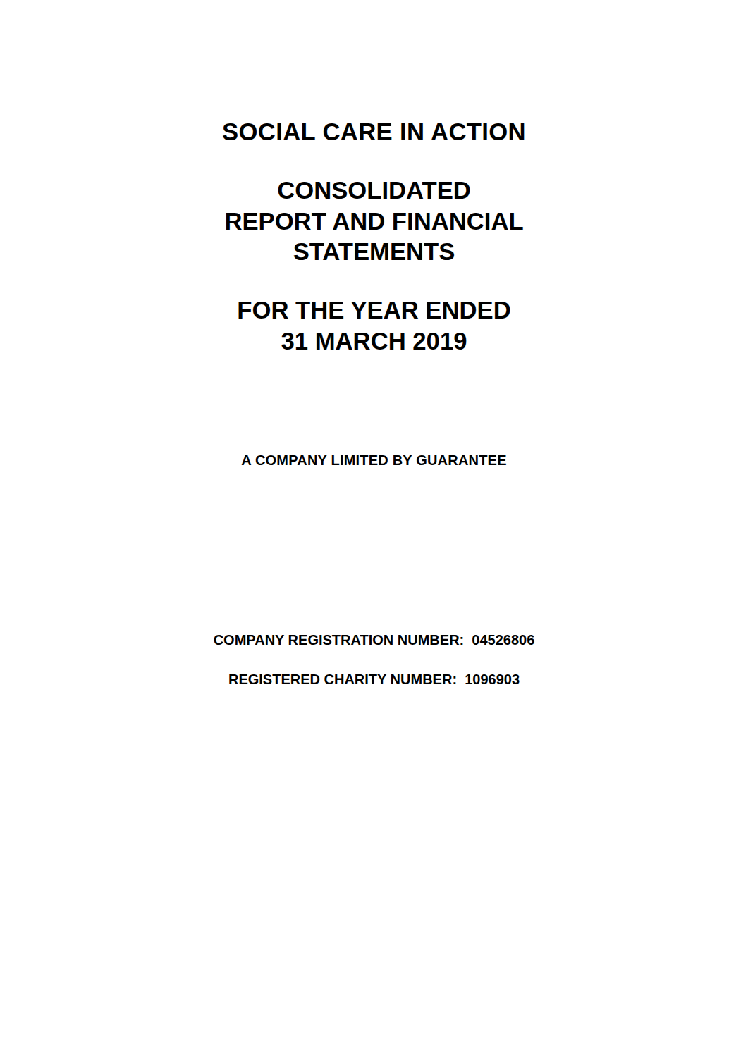SOCIAL CARE IN ACTION
CONSOLIDATED
REPORT AND FINANCIAL STATEMENTS
FOR THE YEAR ENDED
31 MARCH 2019
A COMPANY LIMITED BY GUARANTEE
COMPANY REGISTRATION NUMBER: 04526806
REGISTERED CHARITY NUMBER: 1096903